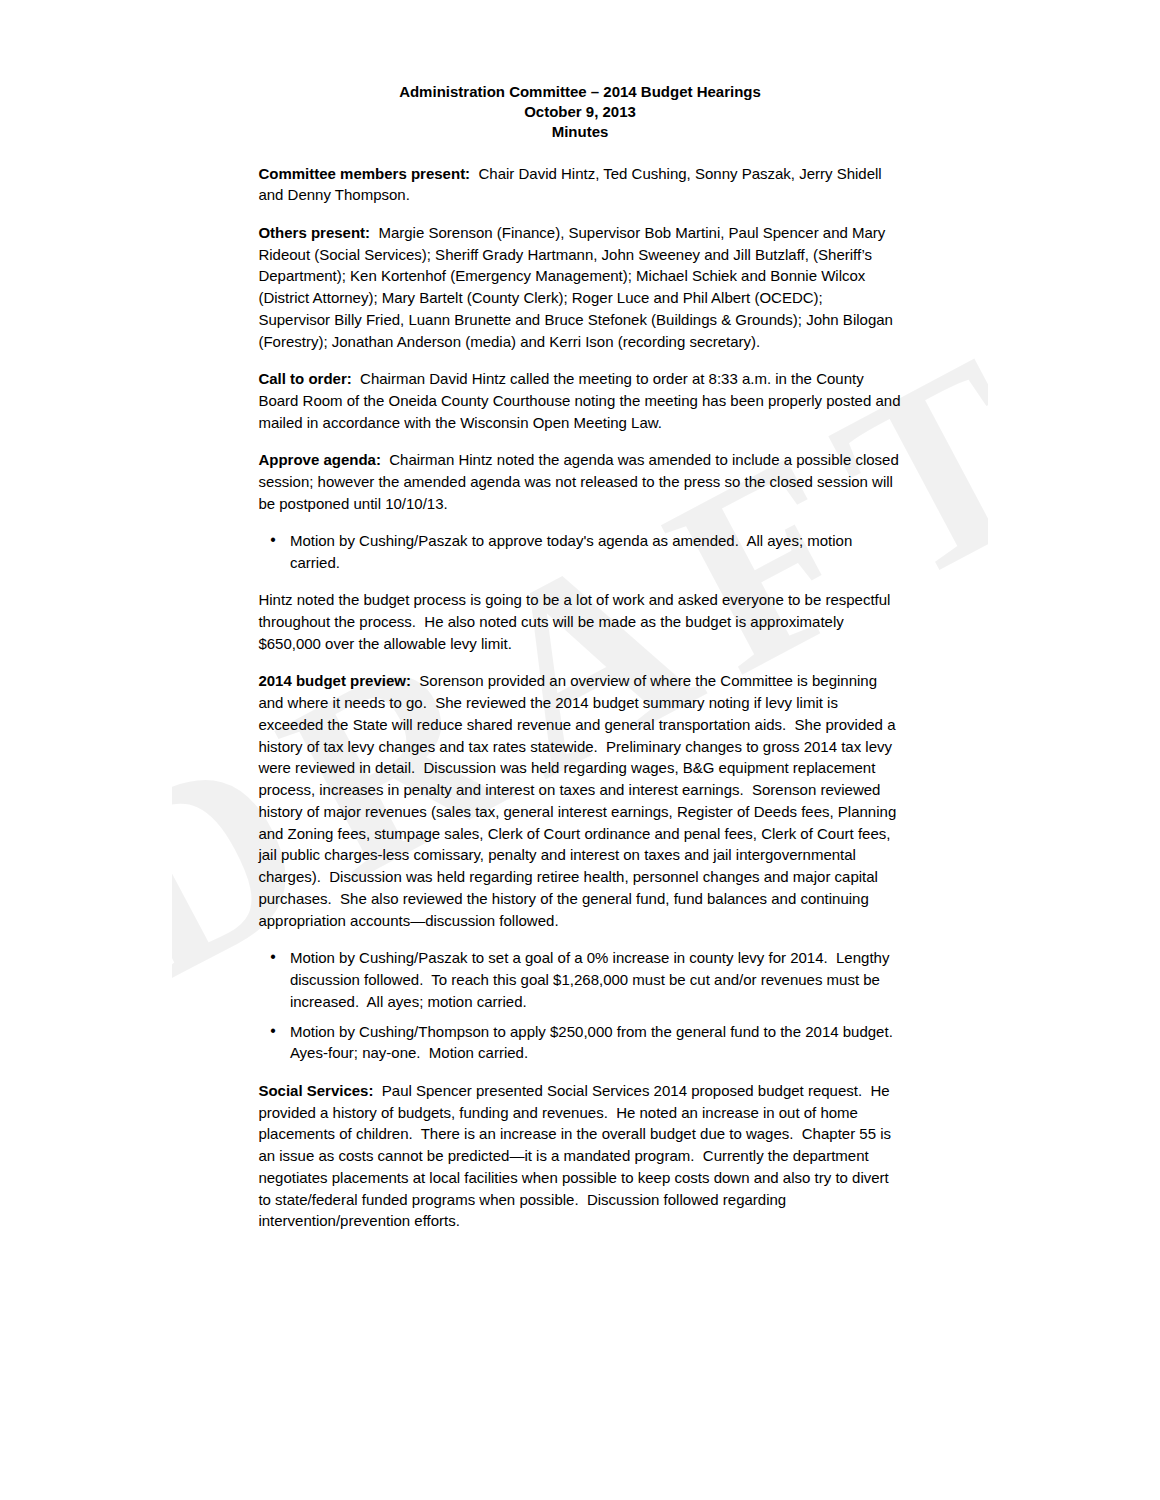DRAFT
Administration Committee – 2014 Budget Hearings October 9, 2013 Minutes
Committee members present: Chair David Hintz, Ted Cushing, Sonny Paszak, Jerry Shidell and Denny Thompson.
Others present: Margie Sorenson (Finance), Supervisor Bob Martini, Paul Spencer and Mary Rideout (Social Services); Sheriff Grady Hartmann, John Sweeney and Jill Butzlaff, (Sheriff’s Department); Ken Kortenhof (Emergency Management); Michael Schiek and Bonnie Wilcox (District Attorney); Mary Bartelt (County Clerk); Roger Luce and Phil Albert (OCEDC); Supervisor Billy Fried, Luann Brunette and Bruce Stefonek (Buildings & Grounds); John Bilogan (Forestry); Jonathan Anderson (media) and Kerri Ison (recording secretary).
Call to order: Chairman David Hintz called the meeting to order at 8:33 a.m. in the County Board Room of the Oneida County Courthouse noting the meeting has been properly posted and mailed in accordance with the Wisconsin Open Meeting Law.
Approve agenda: Chairman Hintz noted the agenda was amended to include a possible closed session; however the amended agenda was not released to the press so the closed session will be postponed until 10/10/13.
Motion by Cushing/Paszak to approve today's agenda as amended. All ayes; motion carried.
Hintz noted the budget process is going to be a lot of work and asked everyone to be respectful throughout the process. He also noted cuts will be made as the budget is approximately $650,000 over the allowable levy limit.
2014 budget preview: Sorenson provided an overview of where the Committee is beginning and where it needs to go. She reviewed the 2014 budget summary noting if levy limit is exceeded the State will reduce shared revenue and general transportation aids. She provided a history of tax levy changes and tax rates statewide. Preliminary changes to gross 2014 tax levy were reviewed in detail. Discussion was held regarding wages, B&G equipment replacement process, increases in penalty and interest on taxes and interest earnings. Sorenson reviewed history of major revenues (sales tax, general interest earnings, Register of Deeds fees, Planning and Zoning fees, stumpage sales, Clerk of Court ordinance and penal fees, Clerk of Court fees, jail public charges-less comissary, penalty and interest on taxes and jail intergovernmental charges). Discussion was held regarding retiree health, personnel changes and major capital purchases. She also reviewed the history of the general fund, fund balances and continuing appropriation accounts—discussion followed.
Motion by Cushing/Paszak to set a goal of a 0% increase in county levy for 2014. Lengthy discussion followed. To reach this goal $1,268,000 must be cut and/or revenues must be increased. All ayes; motion carried.
Motion by Cushing/Thompson to apply $250,000 from the general fund to the 2014 budget. Ayes-four; nay-one. Motion carried.
Social Services: Paul Spencer presented Social Services 2014 proposed budget request. He provided a history of budgets, funding and revenues. He noted an increase in out of home placements of children. There is an increase in the overall budget due to wages. Chapter 55 is an issue as costs cannot be predicted—it is a mandated program. Currently the department negotiates placements at local facilities when possible to keep costs down and also try to divert to state/federal funded programs when possible. Discussion followed regarding intervention/prevention efforts.